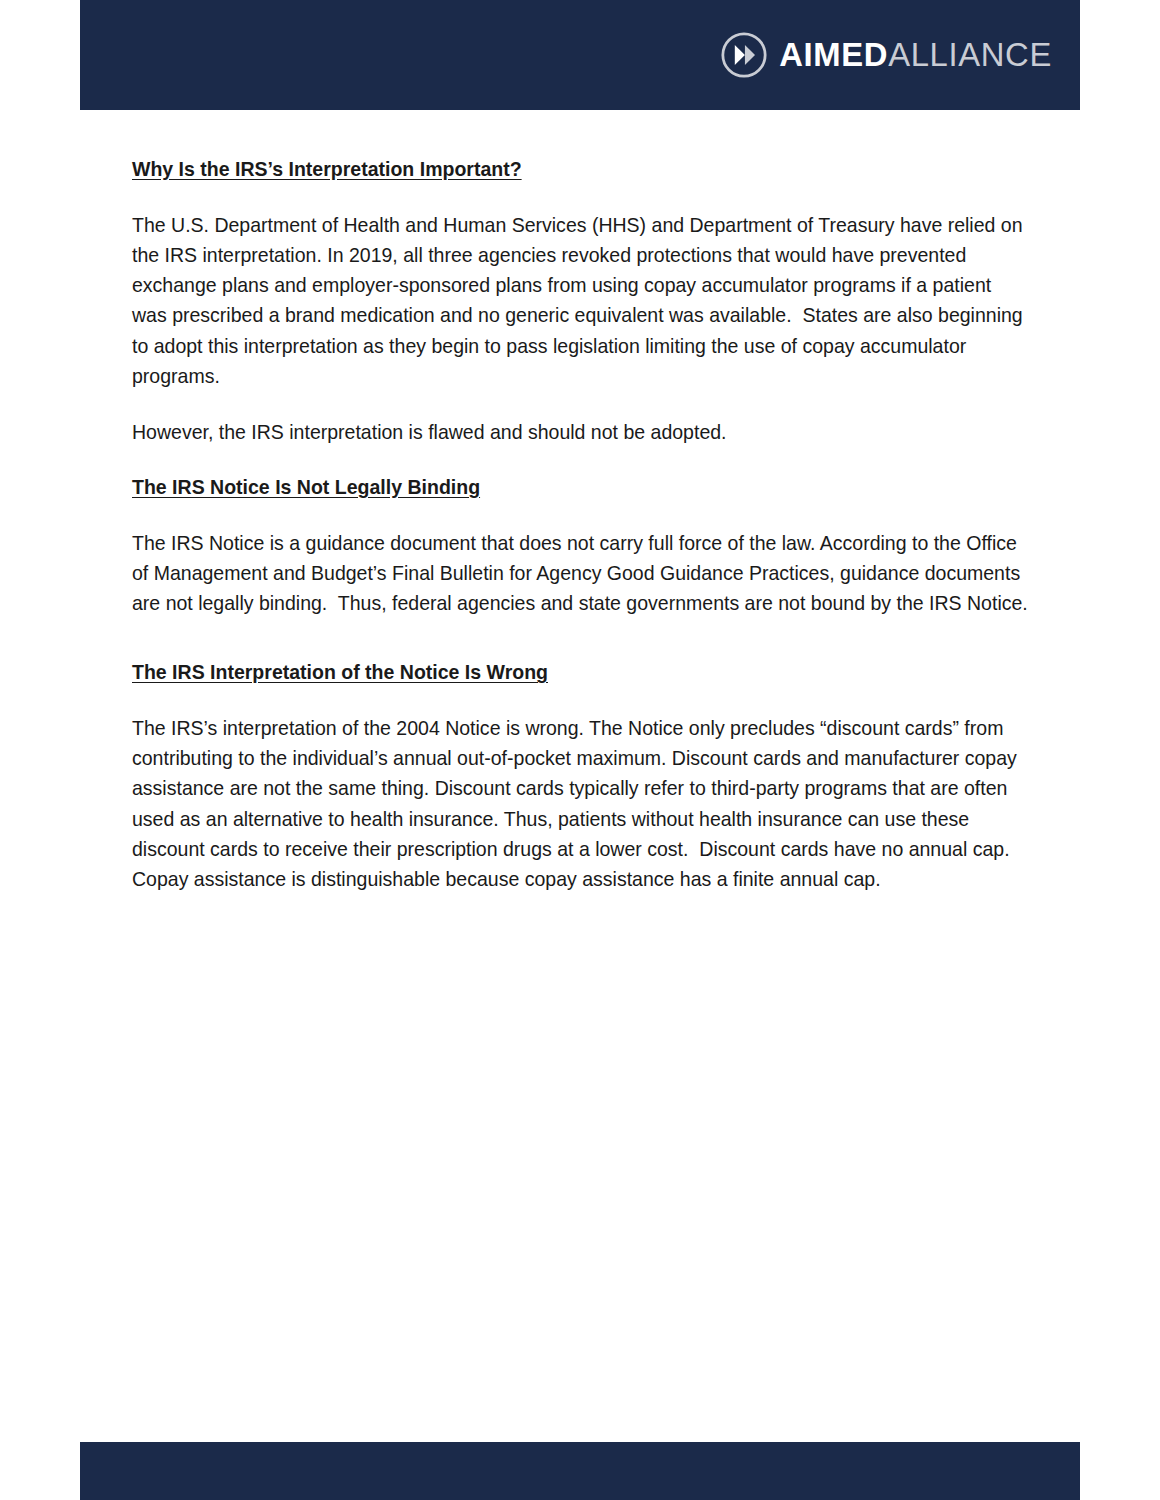AIMED ALLIANCE
Why Is the IRS’s Interpretation Important?
The U.S. Department of Health and Human Services (HHS) and Department of Treasury have relied on the IRS interpretation. In 2019, all three agencies revoked protections that would have prevented exchange plans and employer-sponsored plans from using copay accumulator programs if a patient was prescribed a brand medication and no generic equivalent was available. States are also beginning to adopt this interpretation as they begin to pass legislation limiting the use of copay accumulator programs.
However, the IRS interpretation is flawed and should not be adopted.
The IRS Notice Is Not Legally Binding
The IRS Notice is a guidance document that does not carry full force of the law. According to the Office of Management and Budget’s Final Bulletin for Agency Good Guidance Practices, guidance documents are not legally binding. Thus, federal agencies and state governments are not bound by the IRS Notice.
The IRS Interpretation of the Notice Is Wrong
The IRS’s interpretation of the 2004 Notice is wrong. The Notice only precludes “discount cards” from contributing to the individual’s annual out-of-pocket maximum. Discount cards and manufacturer copay assistance are not the same thing. Discount cards typically refer to third-party programs that are often used as an alternative to health insurance. Thus, patients without health insurance can use these discount cards to receive their prescription drugs at a lower cost. Discount cards have no annual cap. Copay assistance is distinguishable because copay assistance has a finite annual cap.